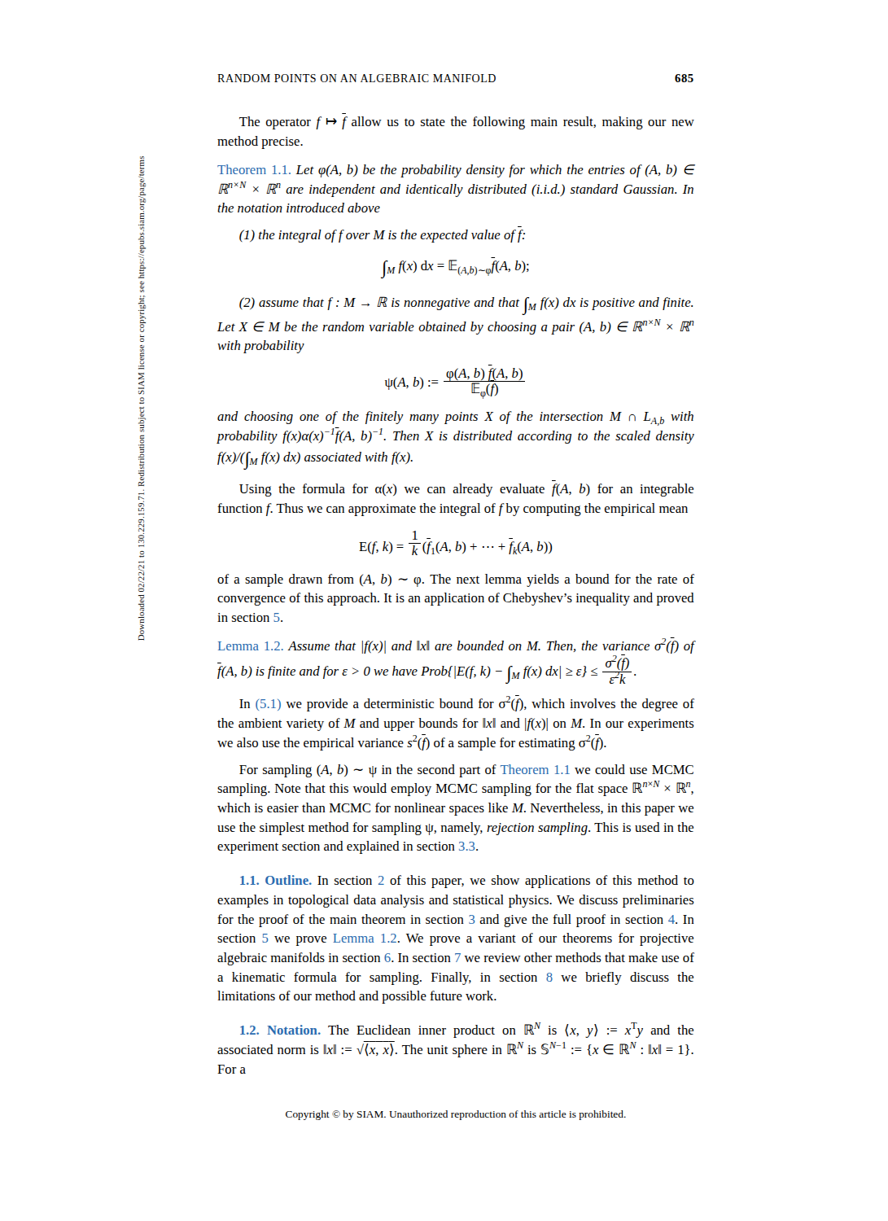Downloaded 02/22/21 to 130.229.159.71. Redistribution subject to SIAM license or copyright; see https://epubs.siam.org/page/terms
Random points on an algebraic manifold 685
The operator f ↦ f allow us to state the following main result, making our new method precise.
Theorem 1.1. Let φ(A, b) be the probability density for which the entries of (A, b) ∈ ℝn×N × ℝn are independent and identically distributed (i.i.d.) standard Gaussian. In the notation introduced above
(1) the integral of f over M is the expected value of f:
∫M f(x) dx = 𝔼(A,b)∼φf(A, b);
(2) assume that f : M → ℝ is nonnegative and that ∫M f(x) dx is positive and finite. Let X ∈ M be the random variable obtained by choosing a pair (A, b) ∈ ℝn×N × ℝn with probability
ψ(A, b) := φ(A, b) f(A, b) 𝔼φ(f)
and choosing one of the finitely many points X of the intersection M ∩ LA,b with probability f(x)α(x)−1f(A, b)−1. Then X is distributed according to the scaled density f(x)/(∫M f(x) dx) associated with f(x).
Using the formula for α(x) we can already evaluate f(A, b) for an integrable function f. Thus we can approximate the integral of f by computing the empirical mean
E(f, k) = 1 k(f1(A, b) + ⋯ + fk(A, b))
of a sample drawn from (A, b) ∼ φ. The next lemma yields a bound for the rate of convergence of this approach. It is an application of Chebyshev’s inequality and proved in section 5.
Lemma 1.2. Assume that |f(x)| and ‖x‖ are bounded on M. Then, the variance σ2(f) of f(A, b) is finite and for ε > 0 we have Prob{|E(f, k) − ∫M f(x) dx| ≥ ε} ≤ σ2(f) ε2k.
In (5.1) we provide a deterministic bound for σ2(f), which involves the degree of the ambient variety of M and upper bounds for ‖x‖ and |f(x)| on M. In our experiments we also use the empirical variance s2(f) of a sample for estimating σ2(f).
For sampling (A, b) ∼ ψ in the second part of Theorem 1.1 we could use MCMC sampling. Note that this would employ MCMC sampling for the flat space ℝn×N × ℝn, which is easier than MCMC for nonlinear spaces like M. Nevertheless, in this paper we use the simplest method for sampling ψ, namely, rejection sampling. This is used in the experiment section and explained in section 3.3.
1.1. Outline. In section 2 of this paper, we show applications of this method to examples in topological data analysis and statistical physics. We discuss preliminaries for the proof of the main theorem in section 3 and give the full proof in section 4. In section 5 we prove Lemma 1.2. We prove a variant of our theorems for projective algebraic manifolds in section 6. In section 7 we review other methods that make use of a kinematic formula for sampling. Finally, in section 8 we briefly discuss the limitations of our method and possible future work.
1.2. Notation. The Euclidean inner product on ℝN is ⟨x, y⟩ := xTy and the associated norm is ‖x‖ := √⟨x, x⟩. The unit sphere in ℝN is 𝕊N−1 := {x ∈ ℝN : ‖x‖ = 1}. For a
Copyright © by SIAM. Unauthorized reproduction of this article is prohibited.